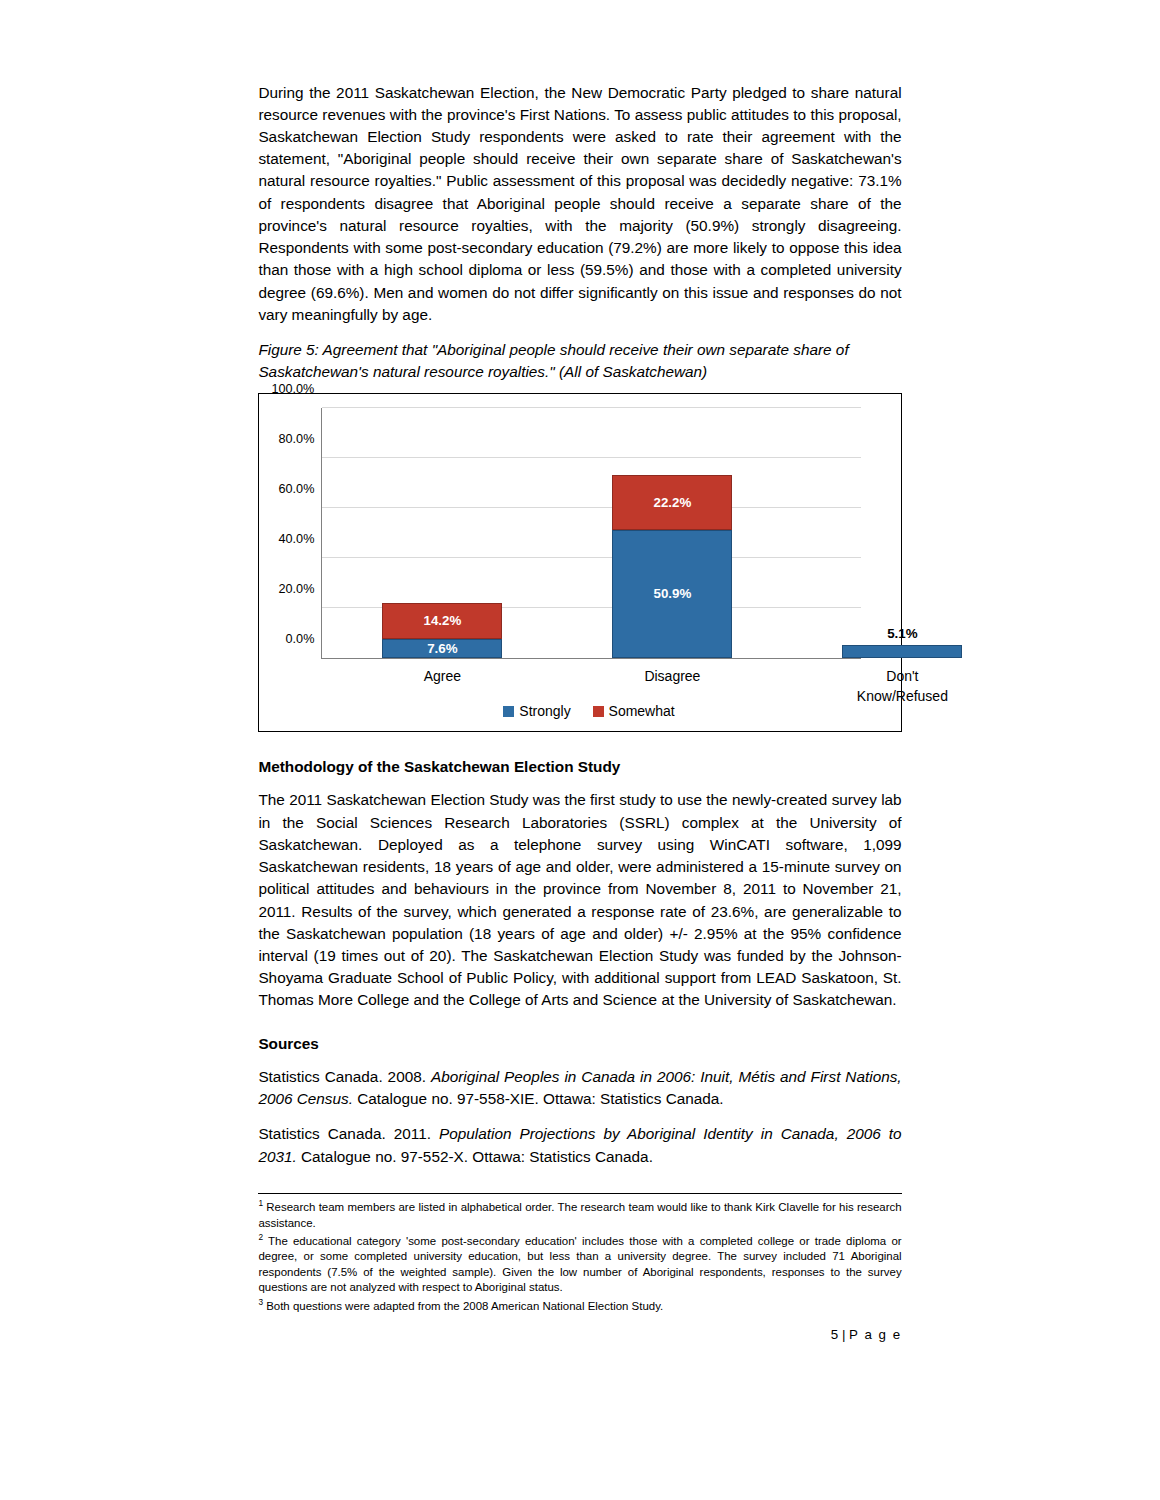During the 2011 Saskatchewan Election, the New Democratic Party pledged to share natural resource revenues with the province's First Nations. To assess public attitudes to this proposal, Saskatchewan Election Study respondents were asked to rate their agreement with the statement, "Aboriginal people should receive their own separate share of Saskatchewan's natural resource royalties." Public assessment of this proposal was decidedly negative: 73.1% of respondents disagree that Aboriginal people should receive a separate share of the province's natural resource royalties, with the majority (50.9%) strongly disagreeing. Respondents with some post-secondary education (79.2%) are more likely to oppose this idea than those with a high school diploma or less (59.5%) and those with a completed university degree (69.6%). Men and women do not differ significantly on this issue and responses do not vary meaningfully by age.
Figure 5: Agreement that "Aboriginal people should receive their own separate share of Saskatchewan's natural resource royalties." (All of Saskatchewan)
100.0%
80.0%
60.0%
40.0%
20.0%
0.0%
14.2%
7.6%
Agree
22.2%
50.9%
Disagree
5.1%
Don't Know/Refused
Strongly Somewhat
Methodology of the Saskatchewan Election Study
The 2011 Saskatchewan Election Study was the first study to use the newly-created survey lab in the Social Sciences Research Laboratories (SSRL) complex at the University of Saskatchewan. Deployed as a telephone survey using WinCATI software, 1,099 Saskatchewan residents, 18 years of age and older, were administered a 15-minute survey on political attitudes and behaviours in the province from November 8, 2011 to November 21, 2011. Results of the survey, which generated a response rate of 23.6%, are generalizable to the Saskatchewan population (18 years of age and older) +/- 2.95% at the 95% confidence interval (19 times out of 20). The Saskatchewan Election Study was funded by the Johnson-Shoyama Graduate School of Public Policy, with additional support from LEAD Saskatoon, St. Thomas More College and the College of Arts and Science at the University of Saskatchewan.
Sources
Statistics Canada. 2008. Aboriginal Peoples in Canada in 2006: Inuit, Métis and First Nations, 2006 Census. Catalogue no. 97-558-XIE. Ottawa: Statistics Canada.
Statistics Canada. 2011. Population Projections by Aboriginal Identity in Canada, 2006 to 2031. Catalogue no. 97-552-X. Ottawa: Statistics Canada.
1 Research team members are listed in alphabetical order. The research team would like to thank Kirk Clavelle for his research assistance.
2 The educational category 'some post-secondary education' includes those with a completed college or trade diploma or degree, or some completed university education, but less than a university degree. The survey included 71 Aboriginal respondents (7.5% of the weighted sample). Given the low number of Aboriginal respondents, responses to the survey questions are not analyzed with respect to Aboriginal status.
3 Both questions were adapted from the 2008 American National Election Study.
5 | P a g e